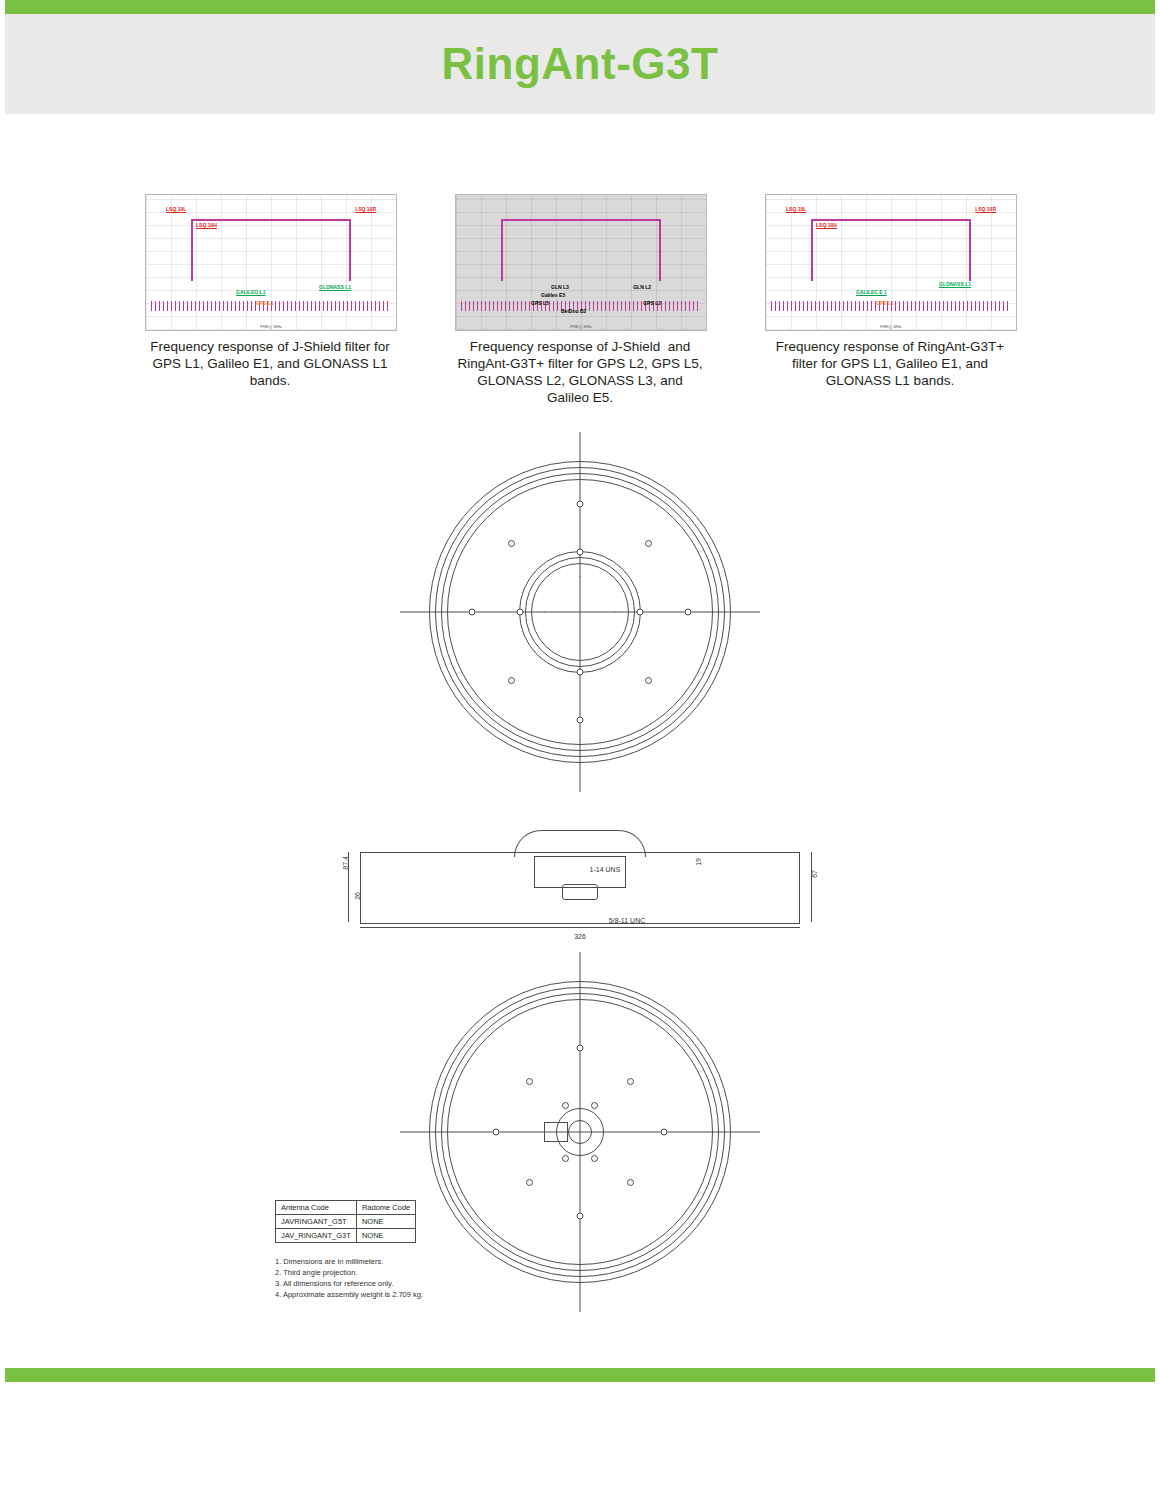RingAnt-G3T
LSQ 10L LSQ 10H LSQ 10R GALILEO L1 GLONASS L1 GPS L1 FREQ, MHz
Frequency response of J-Shield filter for GPS L1, Galileo E1, and GLONASS L1 bands.
GLN L3 Galileo E5 GPS L5 BeiDou B2 GLN L2 GPS L2 FREQ, MHz
Frequency response of J-Shield and RingAnt-G3T+ filter for GPS L2, GPS L5, GLONASS L2, GLONASS L3, and Galileo E5.
LSQ 10L LSQ 10H LSQ 10R GALILEC E 1 GLONASS L1 GPS L1 FREQ, MHz
Frequency response of RingAnt-G3T+ filter for GPS L1, Galileo E1, and GLONASS L1 bands.
87.4 26 67 19 326 1-14 UNS 5/8-11 UNC
| Antenna Code | Radome Code |
| --- | --- |
| JAVRINGANT_G5T | NONE |
| JAV_RINGANT_G3T | NONE |
1. Dimensions are in millimeters.
2. Third angle projection.
3. All dimensions for reference only.
4. Approximate assembly weight is 2.709 kg.